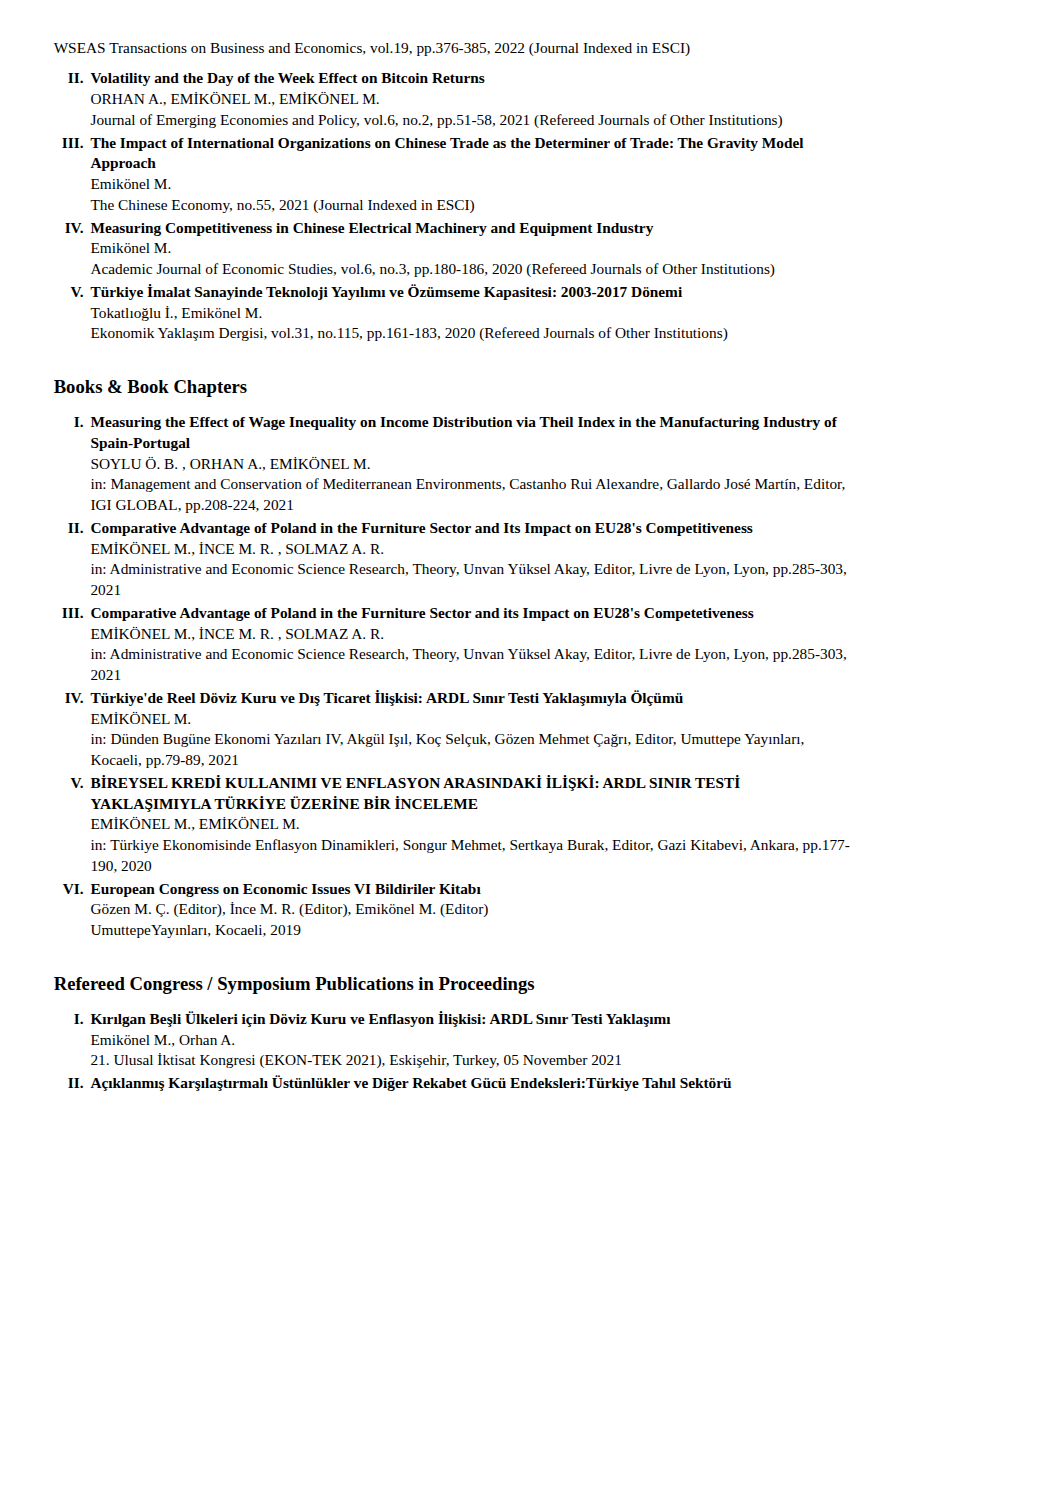WSEAS Transactions on Business and Economics, vol.19, pp.376-385, 2022 (Journal Indexed in ESCI)
Volatility and the Day of the Week Effect on Bitcoin Returns
ORHAN A., EMİKÖNEL M., EMİKÖNEL M.
Journal of Emerging Economies and Policy, vol.6, no.2, pp.51-58, 2021 (Refereed Journals of Other Institutions)
The Impact of International Organizations on Chinese Trade as the Determiner of Trade: The Gravity Model Approach
Emikönel M.
The Chinese Economy, no.55, 2021 (Journal Indexed in ESCI)
Measuring Competitiveness in Chinese Electrical Machinery and Equipment Industry
Emikönel M.
Academic Journal of Economic Studies, vol.6, no.3, pp.180-186, 2020 (Refereed Journals of Other Institutions)
Türkiye İmalat Sanayinde Teknoloji Yayılımı ve Özümseme Kapasitesi: 2003-2017 Dönemi
Tokatlıoğlu İ., Emikönel M.
Ekonomik Yaklaşım Dergisi, vol.31, no.115, pp.161-183, 2020 (Refereed Journals of Other Institutions)
Books & Book Chapters
Measuring the Effect of Wage Inequality on Income Distribution via Theil Index in the Manufacturing Industry of Spain-Portugal
SOYLU Ö. B. , ORHAN A., EMİKÖNEL M.
in: Management and Conservation of Mediterranean Environments, Castanho Rui Alexandre, Gallardo José Martín, Editor, IGI GLOBAL, pp.208-224, 2021
Comparative Advantage of Poland in the Furniture Sector and Its Impact on EU28's Competitiveness
EMİKÖNEL M., İNCE M. R. , SOLMAZ A. R.
in: Administrative and Economic Science Research, Theory, Unvan Yüksel Akay, Editor, Livre de Lyon, Lyon, pp.285-303, 2021
Comparative Advantage of Poland in the Furniture Sector and its Impact on EU28's Competetiveness
EMİKÖNEL M., İNCE M. R. , SOLMAZ A. R.
in: Administrative and Economic Science Research, Theory, Unvan Yüksel Akay, Editor, Livre de Lyon, Lyon, pp.285-303, 2021
Türkiye'de Reel Döviz Kuru ve Dış Ticaret İlişkisi: ARDL Sınır Testi Yaklaşımıyla Ölçümü
EMİKÖNEL M.
in: Dünden Bugüne Ekonomi Yazıları IV, Akgül Işıl, Koç Selçuk, Gözen Mehmet Çağrı, Editor, Umuttepe Yayınları, Kocaeli, pp.79-89, 2021
BİREYSEL KREDİ KULLANIMI VE ENFLASYON ARASINDAKİ İLİŞKİ: ARDL SINIR TESTİ YAKLAŞIMIYLA TÜRKİYE ÜZERİNE BİR İNCELEME
EMİKÖNEL M., EMİKÖNEL M.
in: Türkiye Ekonomisinde Enflasyon Dinamikleri, Songur Mehmet, Sertkaya Burak, Editor, Gazi Kitabevi, Ankara, pp.177-190, 2020
European Congress on Economic Issues VI Bildiriler Kitabı
Gözen M. Ç. (Editor), İnce M. R. (Editor), Emikönel M. (Editor)
UmuttepeYayınları, Kocaeli, 2019
Refereed Congress / Symposium Publications in Proceedings
Kırılgan Beşli Ülkeleri için Döviz Kuru ve Enflasyon İlişkisi: ARDL Sınır Testi Yaklaşımı
Emikönel M., Orhan A.
21. Ulusal İktisat Kongresi (EKON-TEK 2021), Eskişehir, Turkey, 05 November 2021
Açıklanmış Karşılaştırmalı Üstünlükler ve Diğer Rekabet Gücü Endeksleri:Türkiye Tahıl Sektörü